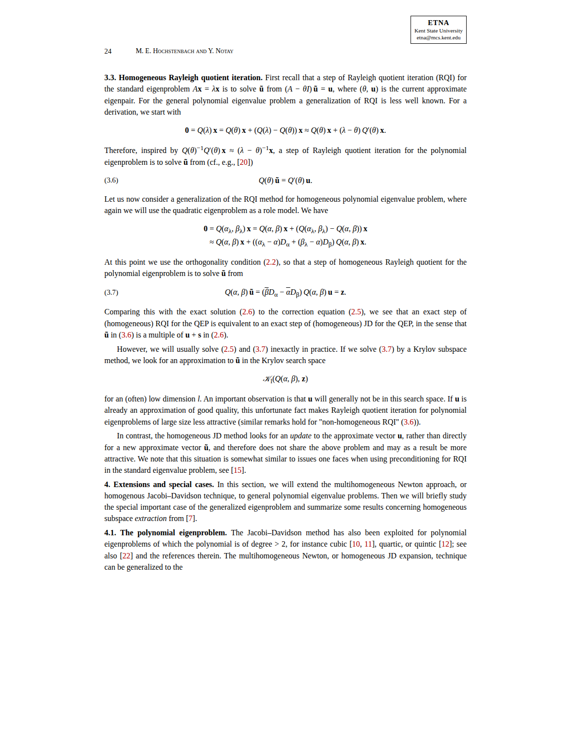ETNA
Kent State University
etna@mcs.kent.edu
24 M. E. Hochstenbach and Y. Notay
3.3. Homogeneous Rayleigh quotient iteration.
First recall that a step of Rayleigh quotient iteration (RQI) for the standard eigenproblem Ax = λx is to solve ũ from (A − θI) ũ = u, where (θ, u) is the current approximate eigenpair. For the general polynomial eigenvalue problem a generalization of RQI is less well known. For a derivation, we start with
0 = Q(λ) x = Q(θ) x + (Q(λ) − Q(θ)) x ≈ Q(θ) x + (λ − θ) Q′(θ) x.
Therefore, inspired by Q(θ)−1Q′(θ) x ≈ (λ − θ)−1x, a step of Rayleigh quotient iteration for the polynomial eigenproblem is to solve ũ from (cf., e.g., [20])
(3.6)
Q(θ) ũ = Q′(θ) u.
(3.6)
Let us now consider a generalization of the RQI method for homogeneous polynomial eigenvalue problem, where again we will use the quadratic eigenproblem as a role model. We have
0 = Q(αλ, βλ) x = Q(α, β) x + (Q(αλ, βλ) − Q(α, β)) x
≈ Q(α, β) x + ((αλ − α)Dα + (βλ − α)Dβ) Q(α, β) x.
At this point we use the orthogonality condition (2.2), so that a step of homogeneous Rayleigh quotient for the polynomial eigenproblem is to solve ũ from
(3.7)
Q(α, β) ũ = (βDα − αDβ) Q(α, β) u = z.
(3.7)
Comparing this with the exact solution (2.6) to the correction equation (2.5), we see that an exact step of (homogeneous) RQI for the QEP is equivalent to an exact step of (homogeneous) JD for the QEP, in the sense that ũ in (3.6) is a multiple of u + s in (2.6).
However, we will usually solve (2.5) and (3.7) inexactly in practice. If we solve (3.7) by a Krylov subspace method, we look for an approximation to ũ in the Krylov search space
𝒦l(Q(α, β), z)
for an (often) low dimension l. An important observation is that u will generally not be in this search space. If u is already an approximation of good quality, this unfortunate fact makes Rayleigh quotient iteration for polynomial eigenproblems of large size less attractive (similar remarks hold for "non-homogeneous RQI" (3.6)).
In contrast, the homogeneous JD method looks for an update to the approximate vector u, rather than directly for a new approximate vector ũ, and therefore does not share the above problem and may as a result be more attractive. We note that this situation is somewhat similar to issues one faces when using preconditioning for RQI in the standard eigenvalue problem, see [15].
4. Extensions and special cases.
In this section, we will extend the multihomogeneous Newton approach, or homogenous Jacobi–Davidson technique, to general polynomial eigenvalue problems. Then we will briefly study the special important case of the generalized eigenproblem and summarize some results concerning homogeneous subspace extraction from [7].
4.1. The polynomial eigenproblem.
The Jacobi–Davidson method has also been exploited for polynomial eigenproblems of which the polynomial is of degree > 2, for instance cubic [10, 11], quartic, or quintic [12]; see also [22] and the references therein. The multihomogeneous Newton, or homogeneous JD expansion, technique can be generalized to the